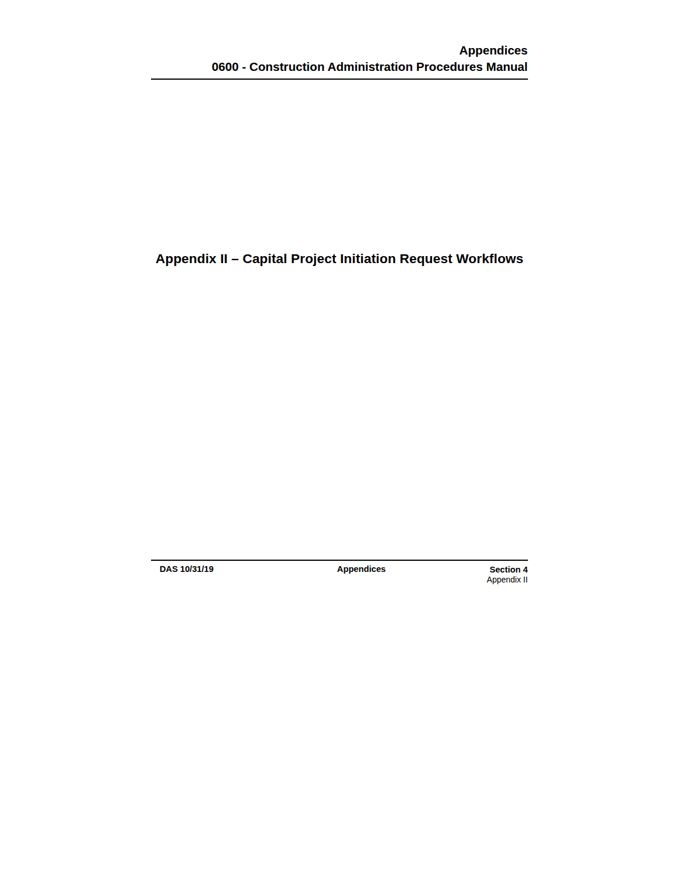Appendices 0600 - Construction Administration Procedures Manual
Appendix II – Capital Project Initiation Request Workflows
DAS 10/31/19
Appendices
Section 4 Appendix II